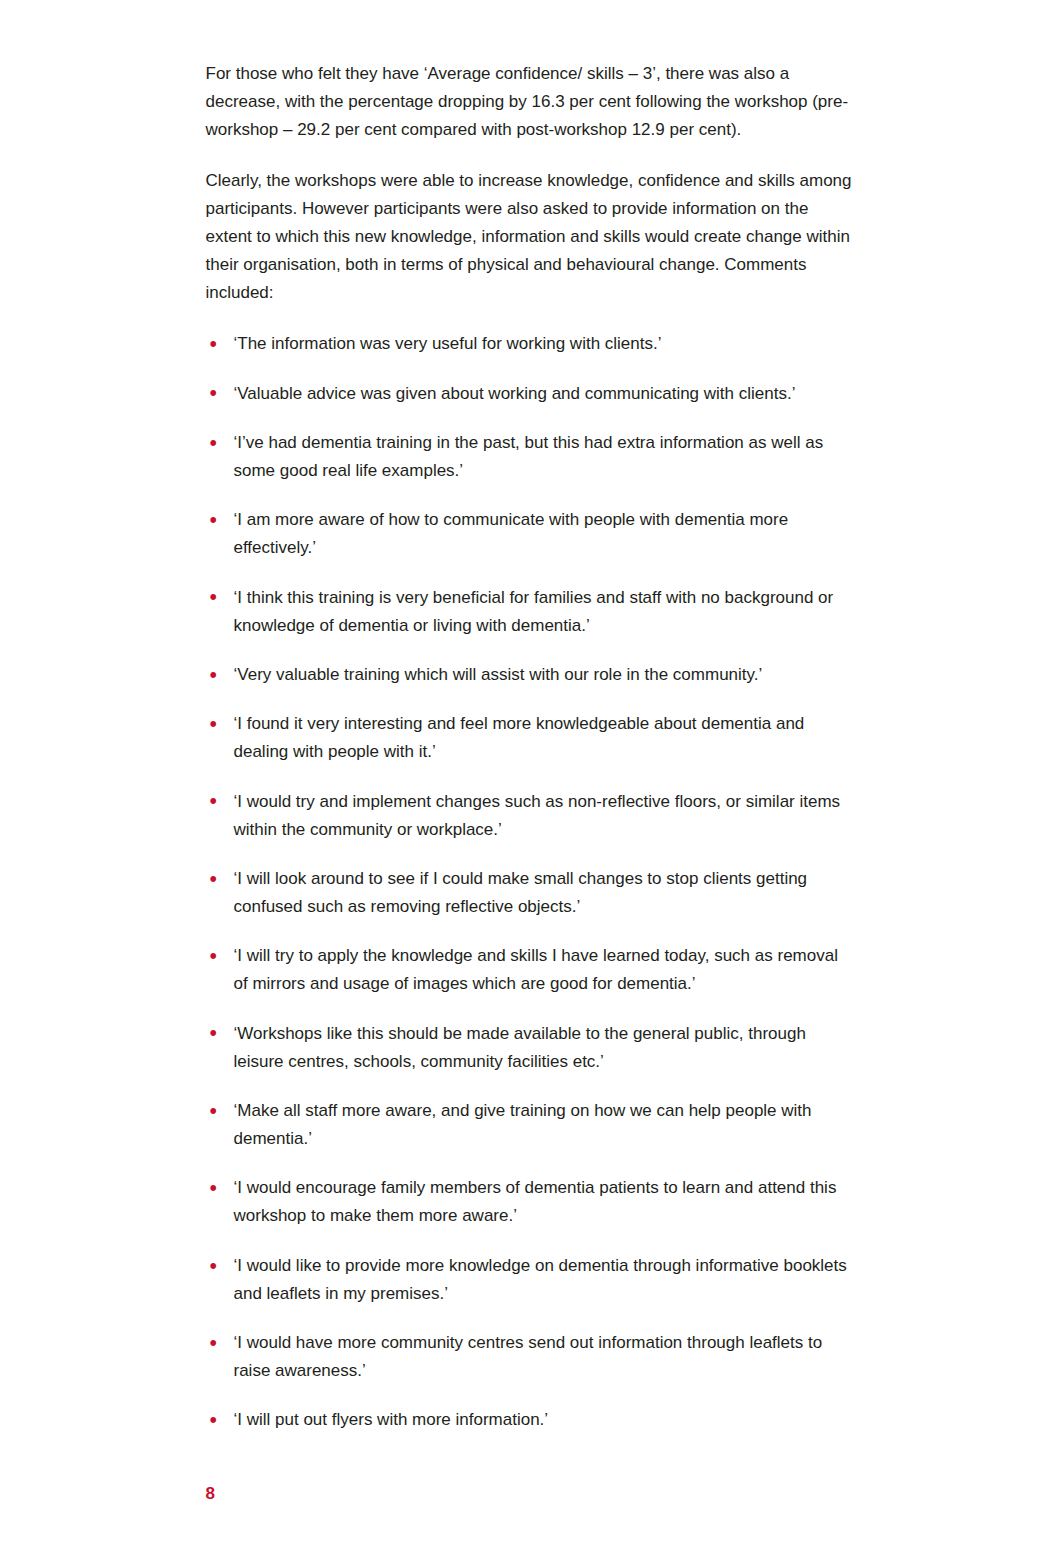For those who felt they have ‘Average confidence/ skills – 3’, there was also a decrease, with the percentage dropping by 16.3 per cent following the workshop (pre-workshop – 29.2 per cent compared with post-workshop 12.9 per cent).
Clearly, the workshops were able to increase knowledge, confidence and skills among participants. However participants were also asked to provide information on the extent to which this new knowledge, information and skills would create change within their organisation, both in terms of physical and behavioural change. Comments included:
‘The information was very useful for working with clients.’
‘Valuable advice was given about working and communicating with clients.’
‘I’ve had dementia training in the past, but this had extra information as well as some good real life examples.’
‘I am more aware of how to communicate with people with dementia more effectively.’
‘I think this training is very beneficial for families and staff with no background or knowledge of dementia or living with dementia.’
‘Very valuable training which will assist with our role in the community.’
‘I found it very interesting and feel more knowledgeable about dementia and dealing with people with it.’
‘I would try and implement changes such as non-reflective floors, or similar items within the community or workplace.’
‘I will look around to see if I could make small changes to stop clients getting confused such as removing reflective objects.’
‘I will try to apply the knowledge and skills I have learned today, such as removal of mirrors and usage of images which are good for dementia.’
‘Workshops like this should be made available to the general public, through leisure centres, schools, community facilities etc.’
‘Make all staff more aware, and give training on how we can help people with dementia.’
‘I would encourage family members of dementia patients to learn and attend this workshop to make them more aware.’
‘I would like to provide more knowledge on dementia through informative booklets and leaflets in my premises.’
‘I would have more community centres send out information through leaflets to raise awareness.’
‘I will put out flyers with more information.’
8